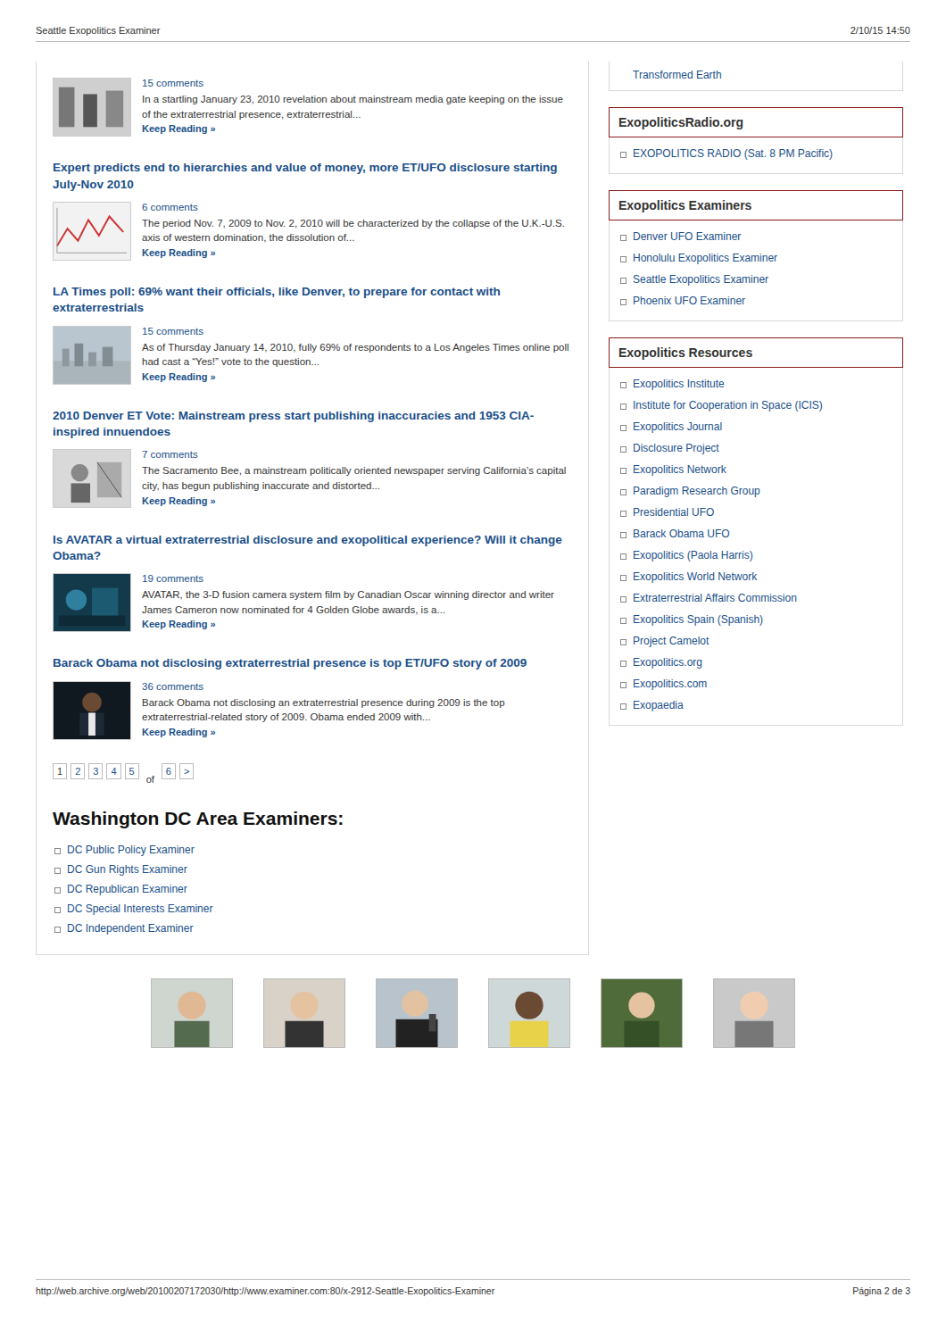Seattle Exopolitics Examiner
2/10/15 14:50
15 comments
In a startling January 23, 2010 revelation about mainstream media gate keeping on the issue of the extraterrestrial presence, extraterrestrial...
Keep Reading »
Expert predicts end to hierarchies and value of money, more ET/UFO disclosure starting July-Nov 2010
6 comments
The period Nov. 7, 2009 to Nov. 2, 2010 will be characterized by the collapse of the U.K.-U.S. axis of western domination, the dissolution of...
Keep Reading »
LA Times poll: 69% want their officials, like Denver, to prepare for contact with extraterrestrials
15 comments
As of Thursday January 14, 2010, fully 69% of respondents to a Los Angeles Times online poll had cast a “Yes!” vote to the question...
Keep Reading »
2010 Denver ET Vote: Mainstream press start publishing inaccuracies and 1953 CIA-inspired innuendoes
7 comments
The Sacramento Bee, a mainstream politically oriented newspaper serving California’s capital city, has begun publishing inaccurate and distorted...
Keep Reading »
Is AVATAR a virtual extraterrestrial disclosure and exopolitical experience? Will it change Obama?
19 comments
AVATAR, the 3-D fusion camera system film by Canadian Oscar winning director and writer James Cameron now nominated for 4 Golden Globe awards, is a...
Keep Reading »
Barack Obama not disclosing extraterrestrial presence is top ET/UFO story of 2009
36 comments
Barack Obama not disclosing an extraterrestrial presence during 2009 is the top extraterrestrial-related story of 2009. Obama ended 2009 with...
Keep Reading »
1 2 3 4 5 of 6 >
Washington DC Area Examiners:
DC Public Policy Examiner
DC Gun Rights Examiner
DC Republican Examiner
DC Special Interests Examiner
DC Independent Examiner
Transformed Earth
ExopoliticsRadio.org
EXOPOLITICS RADIO (Sat. 8 PM Pacific)
Exopolitics Examiners
Denver UFO Examiner
Honolulu Exopolitics Examiner
Seattle Exopolitics Examiner
Phoenix UFO Examiner
Exopolitics Resources
Exopolitics Institute
Institute for Cooperation in Space (ICIS)
Exopolitics Journal
Disclosure Project
Exopolitics Network
Paradigm Research Group
Presidential UFO
Barack Obama UFO
Exopolitics (Paola Harris)
Exopolitics World Network
Extraterrestrial Affairs Commission
Exopolitics Spain (Spanish)
Project Camelot
Exopolitics.org
Exopolitics.com
Exopaedia
http://web.archive.org/web/20100207172030/http://www.examiner.com:80/x-2912-Seattle-Exopolitics-Examiner
Página 2 de 3